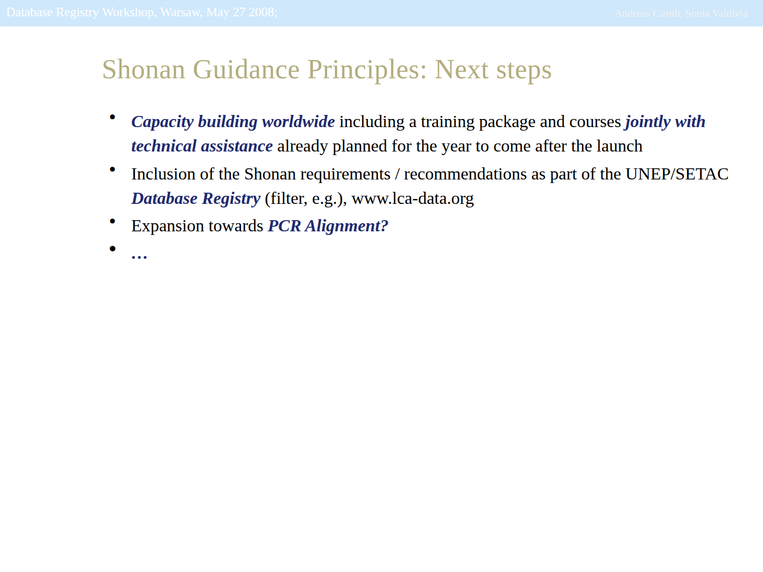Database Registry Workshop, Warsaw, May 27 2008;
Andreas Ciroth, Sonia Valdivia
Shonan Guidance Principles: Next steps
Capacity building worldwide including a training package and courses jointly with technical assistance already planned for the year to come after the launch
Inclusion of the Shonan requirements / recommendations as part of the UNEP/SETAC Database Registry (filter, e.g.), www.lca-data.org
Expansion towards PCR Alignment?
…